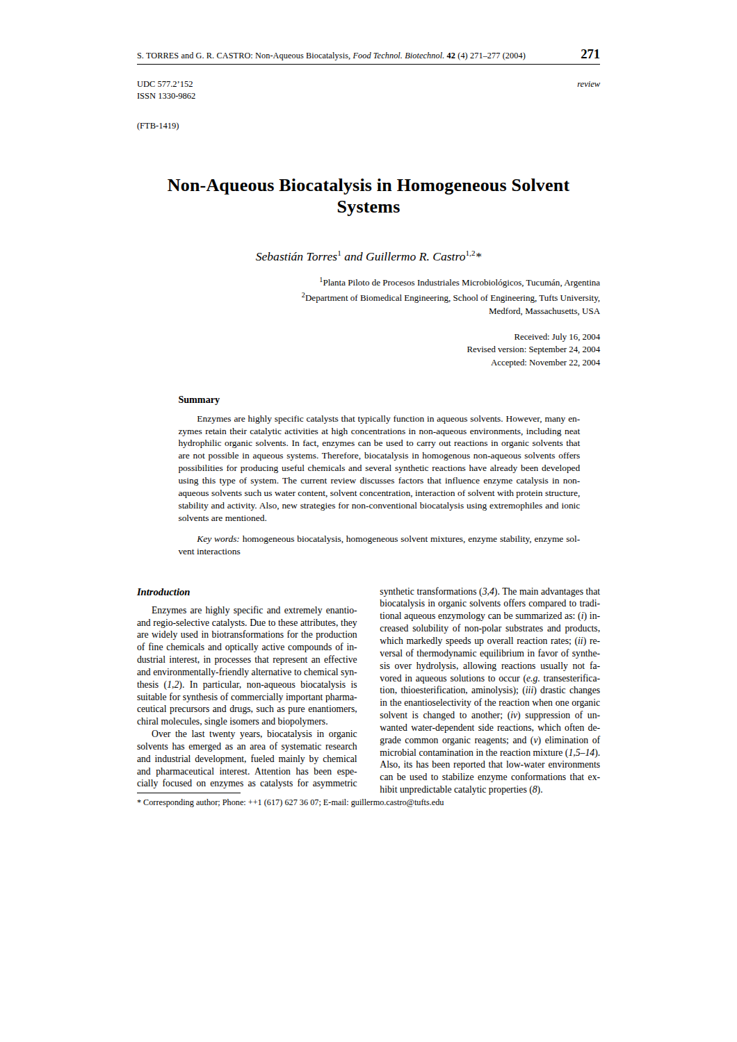S. TORRES and G. R. CASTRO: Non-Aqueous Biocatalysis, Food Technol. Biotechnol. 42 (4) 271–277 (2004)
271
UDC 577.2’152
ISSN 1330-9862
review
(FTB-1419)
Non-Aqueous Biocatalysis in Homogeneous Solvent Systems
Sebastián Torres1 and Guillermo R. Castro1,2*
1Planta Piloto de Procesos Industriales Microbiológicos, Tucumán, Argentina 2Department of Biomedical Engineering, School of Engineering, Tufts University, Medford, Massachusetts, USA
Received: July 16, 2004
Revised version: September 24, 2004
Accepted: November 22, 2004
Summary
Enzymes are highly specific catalysts that typically function in aqueous solvents. However, many enzymes retain their catalytic activities at high concentrations in non-aqueous environments, including neat hydrophilic organic solvents. In fact, enzymes can be used to carry out reactions in organic solvents that are not possible in aqueous systems. Therefore, biocatalysis in homogenous non-aqueous solvents offers possibilities for producing useful chemicals and several synthetic reactions have already been developed using this type of system. The current review discusses factors that influence enzyme catalysis in non-aqueous solvents such us water content, solvent concentration, interaction of solvent with protein structure, stability and activity. Also, new strategies for non-conventional biocatalysis using extremophiles and ionic solvents are mentioned.
Key words: homogeneous biocatalysis, homogeneous solvent mixtures, enzyme stability, enzyme solvent interactions
Introduction
Enzymes are highly specific and extremely enantio- and regio-selective catalysts. Due to these attributes, they are widely used in biotransformations for the production of fine chemicals and optically active compounds of industrial interest, in processes that represent an effective and environmentally-friendly alternative to chemical synthesis (1,2). In particular, non-aqueous biocatalysis is suitable for synthesis of commercially important pharmaceutical precursors and drugs, such as pure enantiomers, chiral molecules, single isomers and biopolymers.
Over the last twenty years, biocatalysis in organic solvents has emerged as an area of systematic research and industrial development, fueled mainly by chemical and pharmaceutical interest. Attention has been especially focused on enzymes as catalysts for asymmetric synthetic transformations (3,4). The main advantages that biocatalysis in organic solvents offers compared to traditional aqueous enzymology can be summarized as: (i) increased solubility of non-polar substrates and products, which markedly speeds up overall reaction rates; (ii) reversal of thermodynamic equilibrium in favor of synthesis over hydrolysis, allowing reactions usually not favored in aqueous solutions to occur (e.g. transesterification, thioesterification, aminolysis); (iii) drastic changes in the enantioselectivity of the reaction when one organic solvent is changed to another; (iv) suppression of unwanted water-dependent side reactions, which often degrade common organic reagents; and (v) elimination of microbial contamination in the reaction mixture (1,5–14). Also, its has been reported that low-water environments can be used to stabilize enzyme conformations that exhibit unpredictable catalytic properties (8).
* Corresponding author; Phone: ++1 (617) 627 36 07; E-mail: guillermo.castro@tufts.edu